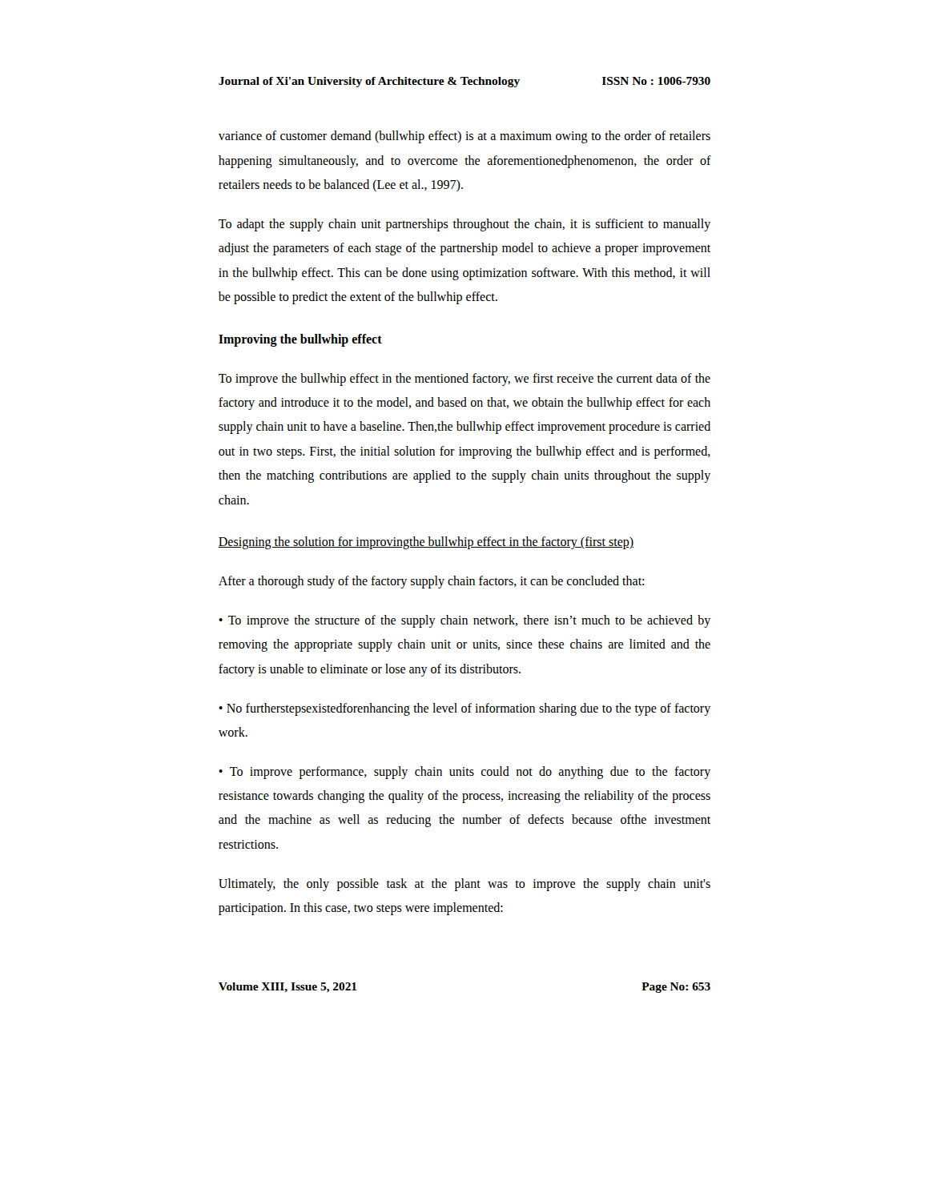Journal of Xi'an University of Architecture & Technology ISSN No : 1006-7930
variance of customer demand (bullwhip effect) is at a maximum owing to the order of retailers happening simultaneously, and to overcome the aforementionedphenomenon, the order of retailers needs to be balanced (Lee et al., 1997).
To adapt the supply chain unit partnerships throughout the chain, it is sufficient to manually adjust the parameters of each stage of the partnership model to achieve a proper improvement in the bullwhip effect. This can be done using optimization software. With this method, it will be possible to predict the extent of the bullwhip effect.
Improving the bullwhip effect
To improve the bullwhip effect in the mentioned factory, we first receive the current data of the factory and introduce it to the model, and based on that, we obtain the bullwhip effect for each supply chain unit to have a baseline. Then,the bullwhip effect improvement procedure is carried out in two steps. First, the initial solution for improving the bullwhip effect and is performed, then the matching contributions are applied to the supply chain units throughout the supply chain.
Designing the solution for improvingthe bullwhip effect in the factory (first step)
After a thorough study of the factory supply chain factors, it can be concluded that:
To improve the structure of the supply chain network, there isn’t much to be achieved by removing the appropriate supply chain unit or units, since these chains are limited and the factory is unable to eliminate or lose any of its distributors.
No furtherstepsexistedforenhancing the level of information sharing due to the type of factory work.
To improve performance, supply chain units could not do anything due to the factory resistance towards changing the quality of the process, increasing the reliability of the process and the machine as well as reducing the number of defects because ofthe investment restrictions.
Ultimately, the only possible task at the plant was to improve the supply chain unit's participation. In this case, two steps were implemented:
Volume XIII, Issue 5, 2021 Page No: 653